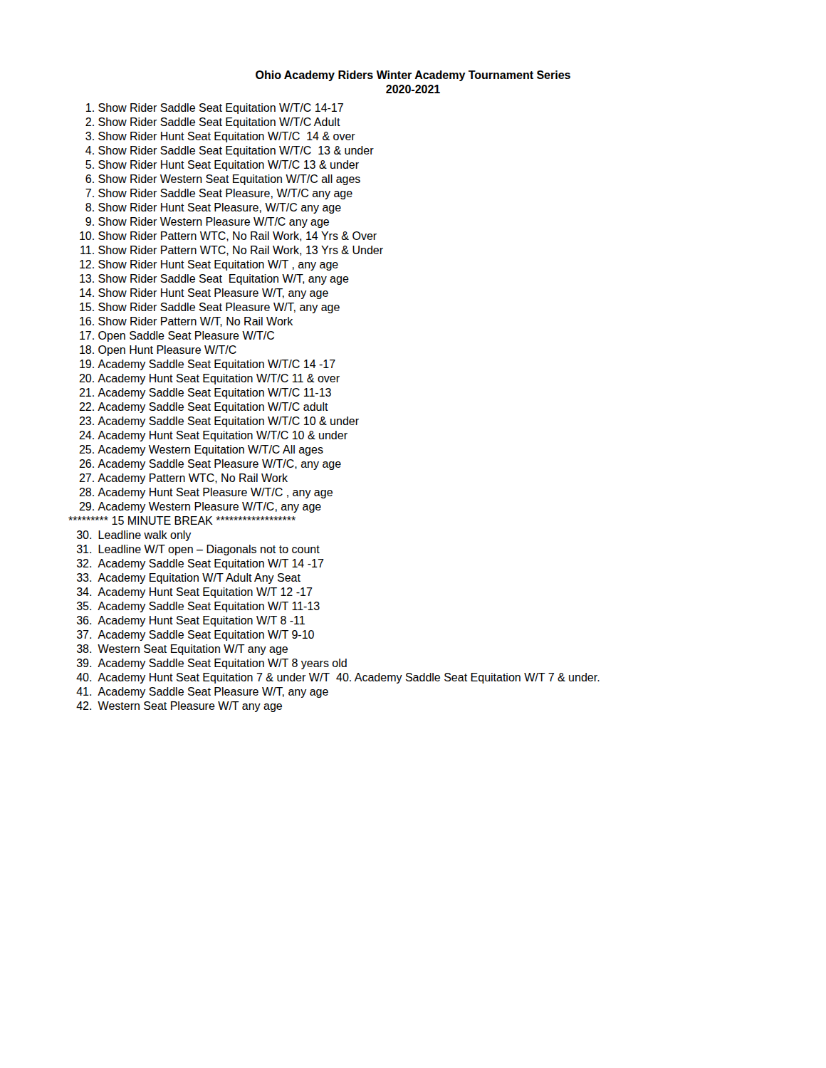Ohio Academy Riders Winter Academy Tournament Series 2020-2021
Show Rider Saddle Seat Equitation W/T/C 14-17
Show Rider Saddle Seat Equitation W/T/C Adult
Show Rider Hunt Seat Equitation W/T/C 14 & over
Show Rider Saddle Seat Equitation W/T/C 13 & under
Show Rider Hunt Seat Equitation W/T/C 13 & under
Show Rider Western Seat Equitation W/T/C all ages
Show Rider Saddle Seat Pleasure, W/T/C any age
Show Rider Hunt Seat Pleasure, W/T/C any age
Show Rider Western Pleasure W/T/C any age
Show Rider Pattern WTC, No Rail Work, 14 Yrs & Over
Show Rider Pattern WTC, No Rail Work, 13 Yrs & Under
Show Rider Hunt Seat Equitation W/T , any age
Show Rider Saddle Seat Equitation W/T, any age
Show Rider Hunt Seat Pleasure W/T, any age
Show Rider Saddle Seat Pleasure W/T, any age
Show Rider Pattern W/T, No Rail Work
Open Saddle Seat Pleasure W/T/C
Open Hunt Pleasure W/T/C
Academy Saddle Seat Equitation W/T/C 14 -17
Academy Hunt Seat Equitation W/T/C 11 & over
Academy Saddle Seat Equitation W/T/C 11-13
Academy Saddle Seat Equitation W/T/C adult
Academy Saddle Seat Equitation W/T/C 10 & under
Academy Hunt Seat Equitation W/T/C 10 & under
Academy Western Equitation W/T/C All ages
Academy Saddle Seat Pleasure W/T/C, any age
Academy Pattern WTC, No Rail Work
Academy Hunt Seat Pleasure W/T/C , any age
Academy Western Pleasure W/T/C, any age
********* 15 MINUTE BREAK ******************
Leadline walk only
Leadline W/T open – Diagonals not to count
Academy Saddle Seat Equitation W/T 14 -17
Academy Equitation W/T Adult Any Seat
Academy Hunt Seat Equitation W/T 12 -17
Academy Saddle Seat Equitation W/T 11-13
Academy Hunt Seat Equitation W/T 8 -11
Academy Saddle Seat Equitation W/T 9-10
Western Seat Equitation W/T any age
Academy Saddle Seat Equitation W/T 8 years old
Academy Hunt Seat Equitation 7 & under W/T 40. Academy Saddle Seat Equitation W/T 7 & under.
Academy Saddle Seat Pleasure W/T, any age
Western Seat Pleasure W/T any age